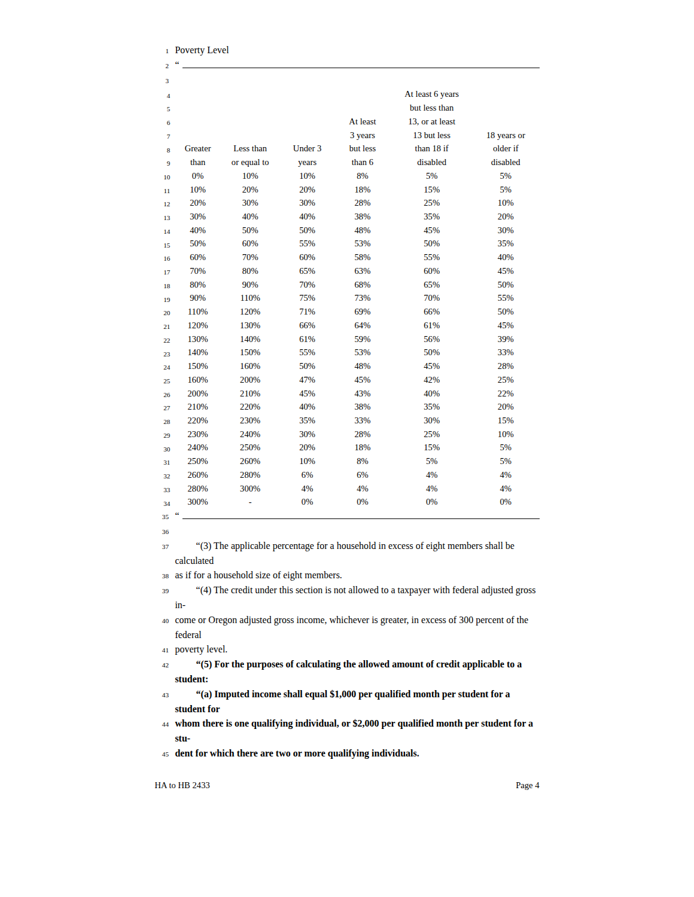1 Poverty Level
2 “
3
| 4 | | | | | At least 6 years | |
| 5 | | | | | but less than | |
| 6 | | | | At least | 13, or at least | |
| 7 | | | | 3 years | 13 but less | 18 years or |
| 8 | Greater | Less than | Under 3 | but less | than 18 if | older if |
| 9 | than | or equal to | years | than 6 | disabled | disabled |
| 10 | 0% | 10% | 10% | 8% | 5% | 5% |
| 11 | 10% | 20% | 20% | 18% | 15% | 5% |
| 12 | 20% | 30% | 30% | 28% | 25% | 10% |
| 13 | 30% | 40% | 40% | 38% | 35% | 20% |
| 14 | 40% | 50% | 50% | 48% | 45% | 30% |
| 15 | 50% | 60% | 55% | 53% | 50% | 35% |
| 16 | 60% | 70% | 60% | 58% | 55% | 40% |
| 17 | 70% | 80% | 65% | 63% | 60% | 45% |
| 18 | 80% | 90% | 70% | 68% | 65% | 50% |
| 19 | 90% | 110% | 75% | 73% | 70% | 55% |
| 20 | 110% | 120% | 71% | 69% | 66% | 50% |
| 21 | 120% | 130% | 66% | 64% | 61% | 45% |
| 22 | 130% | 140% | 61% | 59% | 56% | 39% |
| 23 | 140% | 150% | 55% | 53% | 50% | 33% |
| 24 | 150% | 160% | 50% | 48% | 45% | 28% |
| 25 | 160% | 200% | 47% | 45% | 42% | 25% |
| 26 | 200% | 210% | 45% | 43% | 40% | 22% |
| 27 | 210% | 220% | 40% | 38% | 35% | 20% |
| 28 | 220% | 230% | 35% | 33% | 30% | 15% |
| 29 | 230% | 240% | 30% | 28% | 25% | 10% |
| 30 | 240% | 250% | 20% | 18% | 15% | 5% |
| 31 | 250% | 260% | 10% | 8% | 5% | 5% |
| 32 | 260% | 280% | 6% | 6% | 4% | 4% |
| 33 | 280% | 300% | 4% | 4% | 4% | 4% |
| 34 | 300% | - | 0% | 0% | 0% | 0% |
35 “
36
37“(3) The applicable percentage for a household in excess of eight members shall be calculated
38 as if for a household size of eight members.
39“(4) The credit under this section is not allowed to a taxpayer with federal adjusted gross in-
40 come or Oregon adjusted gross income, whichever is greater, in excess of 300 percent of the federal
41 poverty level.
42“(5) For the purposes of calculating the allowed amount of credit applicable to a student:
43“(a) Imputed income shall equal $1,000 per qualified month per student for a student for
44 whom there is one qualifying individual, or $2,000 per qualified month per student for a stu-
45 dent for which there are two or more qualifying individuals.
HA to HB 2433
Page 4